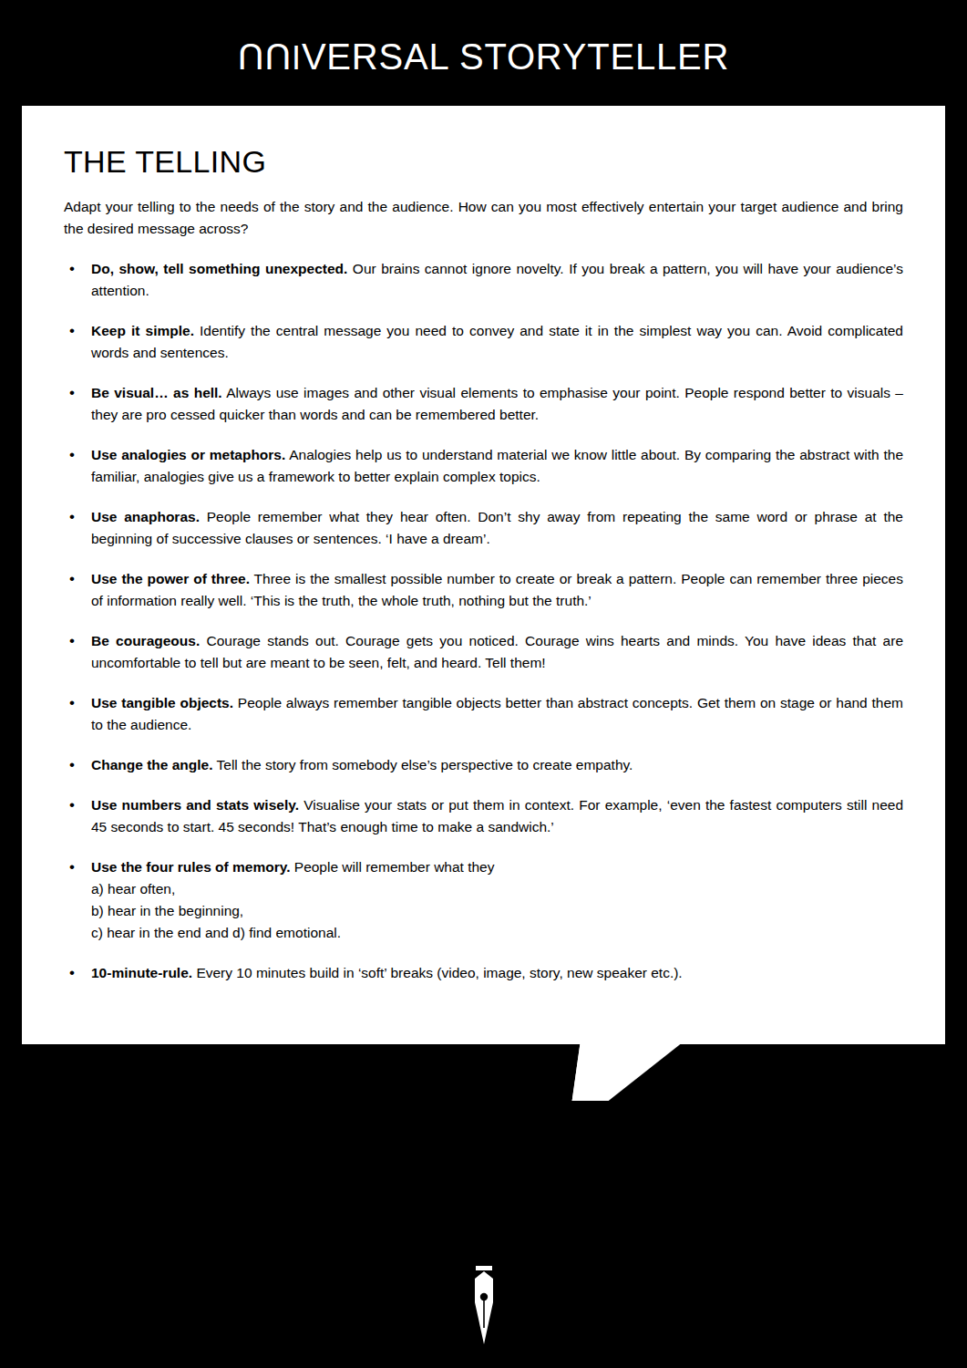UUi VERSAL STORYTELLER
The Telling
Adapt your telling to the needs of the story and the audience. How can you most effectively entertain your target audience and bring the desired message across?
Do, show, tell something unexpected. Our brains cannot ignore novelty. If you break a pattern, you will have your audience’s attention.
Keep it simple. Identify the central message you need to convey and state it in the simplest way you can. Avoid complicated words and sentences.
Be visual… as hell. Always use images and other visual elements to emphasise your point. People respond better to visuals – they are pro cessed quicker than words and can be remembered better.
Use analogies or metaphors. Analogies help us to understand material we know little about. By comparing the abstract with the familiar, analogies give us a framework to better explain complex topics.
Use anaphoras. People remember what they hear often. Don’t shy away from repeating the same word or phrase at the beginning of successive clauses or sentences. ‘I have a dream’.
Use the power of three. Three is the smallest possible number to create or break a pattern. People can remember three pieces of information really well. ‘This is the truth, the whole truth, nothing but the truth.’
Be courageous. Courage stands out. Courage gets you noticed. Courage wins hearts and minds. You have ideas that are uncomfortable to tell but are meant to be seen, felt, and heard. Tell them!
Use tangible objects. People always remember tangible objects better than abstract concepts. Get them on stage or hand them to the audience.
Change the angle. Tell the story from somebody else’s perspective to create empathy.
Use numbers and stats wisely. Visualise your stats or put them in context. For example, ‘even the fastest computers still need 45 seconds to start. 45 seconds! That’s enough time to make a sandwich.’
Use the four rules of memory. People will remember what they
a) hear often,
b) hear in the beginning,
c) hear in the end and d) find emotional.
10-minute-rule. Every 10 minutes build in ‘soft’ breaks (video, image, story, new speaker etc.).